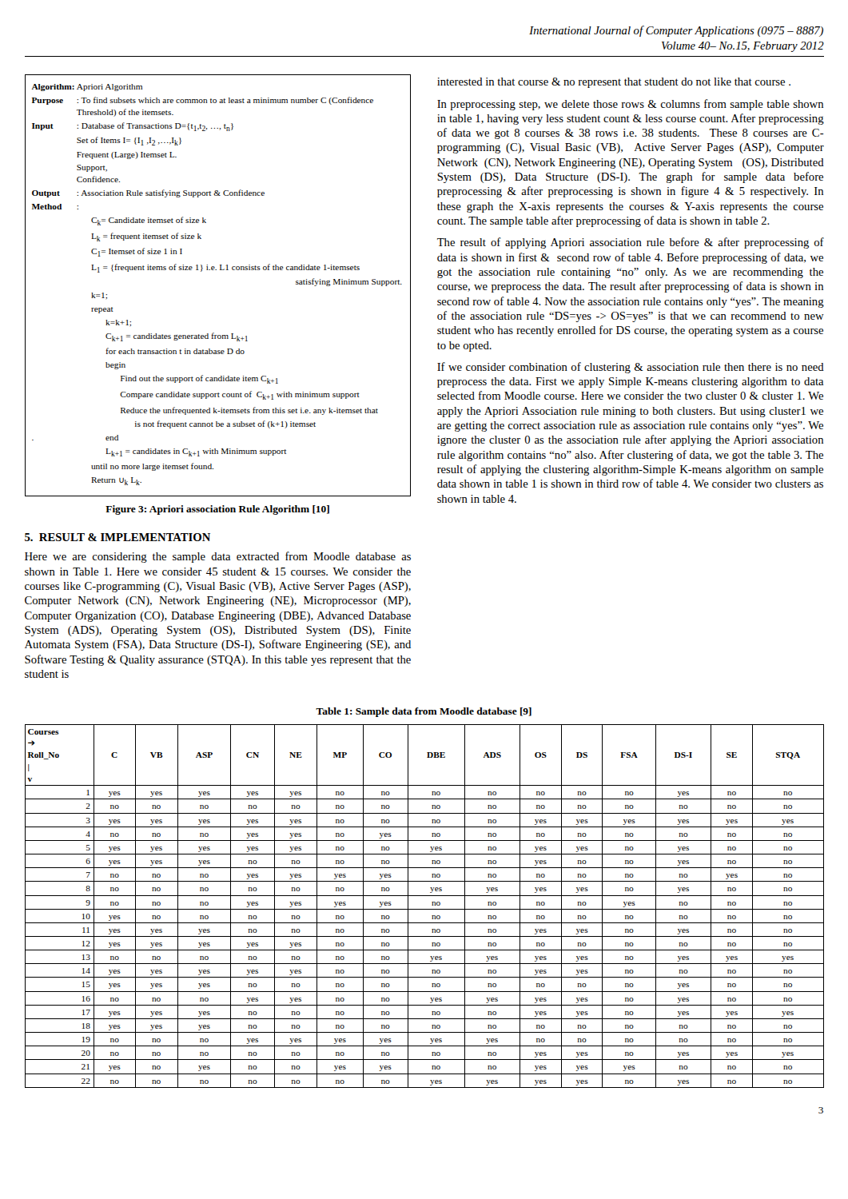International Journal of Computer Applications (0975 – 8887) Volume 40– No.15, February 2012
| Algorithm: | Apriori Algorithm |
| Purpose | : To find subsets which are common to at least a minimum number C (Confidence Threshold) of the itemsets. |
| Input | : Database of Transactions D={t 1 ,t 2 , …, t n } Set of Items I= {I 1 ,I 2 ,…,I k } Frequent (Large) Itemset L. Support, Confidence. |
| Output | : Association Rule satisfying Support & Confidence |
| Method | : |
| | C k = Candidate itemset of size k |
| | L k = frequent itemset of size k |
| | C 1 = Itemset of size 1 in I |
| | L 1 = {frequent items of size 1} i.e. L1 consists of the candidate 1-itemsets satisfying Minimum Support. |
| | k=1; |
| | repeat |
| | k=k+1; |
| | C k+1 = candidates generated from L k+1 |
| | for each transaction t in database D do |
| | begin |
| | Find out the support of candidate item C k+1 |
| | Compare candidate support count of C k+1 with minimum support |
| | Reduce the unfrequented k-itemsets from this set i.e. any k-itemset that |
| | is not frequent cannot be a subset of (k+1) itemset |
| . | end |
| | L k+1 = candidates in C k+1 with Minimum support |
| | until no more large itemset found. |
| | Return ∪ k L k . |
Figure 3: Apriori association Rule Algorithm [10]
5. RESULT & IMPLEMENTATION
Here we are considering the sample data extracted from Moodle database as shown in Table 1. Here we consider 45 student & 15 courses. We consider the courses like C-programming (C), Visual Basic (VB), Active Server Pages (ASP), Computer Network (CN), Network Engineering (NE), Microprocessor (MP), Computer Organization (CO), Database Engineering (DBE), Advanced Database System (ADS), Operating System (OS), Distributed System (DS), Finite Automata System (FSA), Data Structure (DS-I), Software Engineering (SE), and Software Testing & Quality assurance (STQA). In this table yes represent that the student is
interested in that course & no represent that student do not like that course .
In preprocessing step, we delete those rows & columns from sample table shown in table 1, having very less student count & less course count. After preprocessing of data we got 8 courses & 38 rows i.e. 38 students. These 8 courses are C-programming (C), Visual Basic (VB), Active Server Pages (ASP), Computer Network (CN), Network Engineering (NE), Operating System (OS), Distributed System (DS), Data Structure (DS-I). The graph for sample data before preprocessing & after preprocessing is shown in figure 4 & 5 respectively. In these graph the X-axis represents the courses & Y-axis represents the course count. The sample table after preprocessing of data is shown in table 2.
The result of applying Apriori association rule before & after preprocessing of data is shown in first & second row of table 4. Before preprocessing of data, we got the association rule containing “no” only. As we are recommending the course, we preprocess the data. The result after preprocessing of data is shown in second row of table 4. Now the association rule contains only “yes”. The meaning of the association rule “DS=yes -> OS=yes” is that we can recommend to new student who has recently enrolled for DS course, the operating system as a course to be opted.
If we consider combination of clustering & association rule then there is no need preprocess the data. First we apply Simple K-means clustering algorithm to data selected from Moodle course. Here we consider the two cluster 0 & cluster 1. We apply the Apriori Association rule mining to both clusters. But using cluster1 we are getting the correct association rule as association rule contains only “yes”. We ignore the cluster 0 as the association rule after applying the Apriori association rule algorithm contains “no” also. After clustering of data, we got the table 3. The result of applying the clustering algorithm-Simple K-means algorithm on sample data shown in table 1 is shown in third row of table 4. We consider two clusters as shown in table 4.
Table 1: Sample data from Moodle database [9]
| Courses ➔ Roll_No / v | C | VB | ASP | CN | NE | MP | CO | DBE | ADS | OS | DS | FSA | DS-I | SE | STQA |
| --- | --- | --- | --- | --- | --- | --- | --- | --- | --- | --- | --- | --- | --- | --- | --- |
| 1 | yes | yes | yes | yes | yes | no | no | no | no | no | no | no | yes | no | no |
| 2 | no | no | no | no | no | no | no | no | no | no | no | no | no | no | no |
| 3 | yes | yes | yes | yes | yes | no | no | no | no | yes | yes | yes | yes | yes | yes |
| 4 | no | no | no | yes | yes | no | yes | no | no | no | no | no | no | no | no |
| 5 | yes | yes | yes | yes | yes | no | no | yes | no | yes | yes | no | yes | no | no |
| 6 | yes | yes | yes | no | no | no | no | no | no | yes | no | no | yes | no | no |
| 7 | no | no | no | yes | yes | yes | yes | no | no | no | no | no | no | yes | no |
| 8 | no | no | no | no | no | no | no | yes | yes | yes | yes | no | yes | no | no |
| 9 | no | no | no | yes | yes | yes | yes | no | no | no | no | yes | no | no | no |
| 10 | yes | no | no | no | no | no | no | no | no | no | no | no | no | no | no |
| 11 | yes | yes | yes | no | no | no | no | no | no | yes | yes | no | yes | no | no |
| 12 | yes | yes | yes | yes | yes | no | no | no | no | no | no | no | no | no | no |
| 13 | no | no | no | no | no | no | no | yes | yes | yes | yes | no | yes | yes | yes |
| 14 | yes | yes | yes | yes | yes | no | no | no | no | yes | yes | no | no | no | no |
| 15 | yes | yes | yes | no | no | no | no | no | no | no | no | no | yes | no | no |
| 16 | no | no | no | yes | yes | no | no | yes | yes | yes | yes | no | yes | no | no |
| 17 | yes | yes | yes | no | no | no | no | no | no | yes | yes | no | yes | yes | yes |
| 18 | yes | yes | yes | no | no | no | no | no | no | no | no | no | no | no | no |
| 19 | no | no | no | yes | yes | yes | yes | yes | yes | no | no | no | no | no | no |
| 20 | no | no | no | no | no | no | no | no | no | yes | yes | no | yes | yes | yes |
| 21 | yes | no | yes | no | no | yes | yes | no | no | yes | yes | yes | no | no | no |
| 22 | no | no | no | no | no | no | no | yes | yes | yes | yes | no | yes | no | no |
3